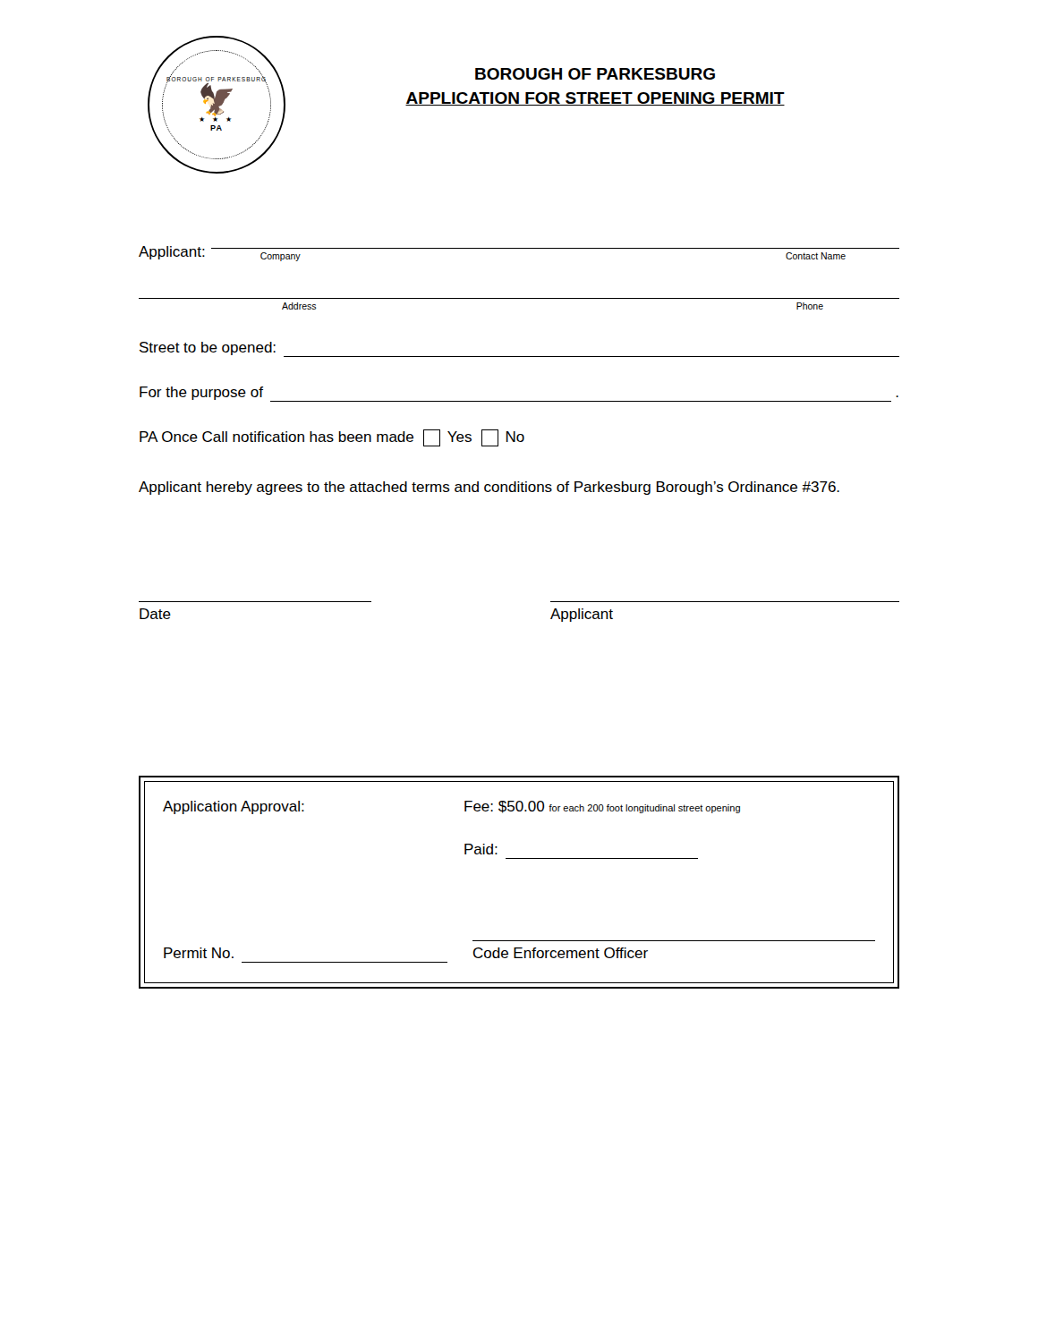BOROUGH OF PARKESBURG
🦅
★ ★ ★
PA
BOROUGH OF PARKESBURG
APPLICATION FOR STREET OPENING PERMIT
Applicant:
Company Contact Name
Address Phone
Street to be opened:
For the purpose of
.
PA Once Call notification has been made Yes No
Applicant hereby agrees to the attached terms and conditions of Parkesburg Borough’s Ordinance #376.
Date
Applicant
Application Approval:
Fee: $50.00 for each 200 foot longitudinal street opening
Paid:
Permit No.
Code Enforcement Officer